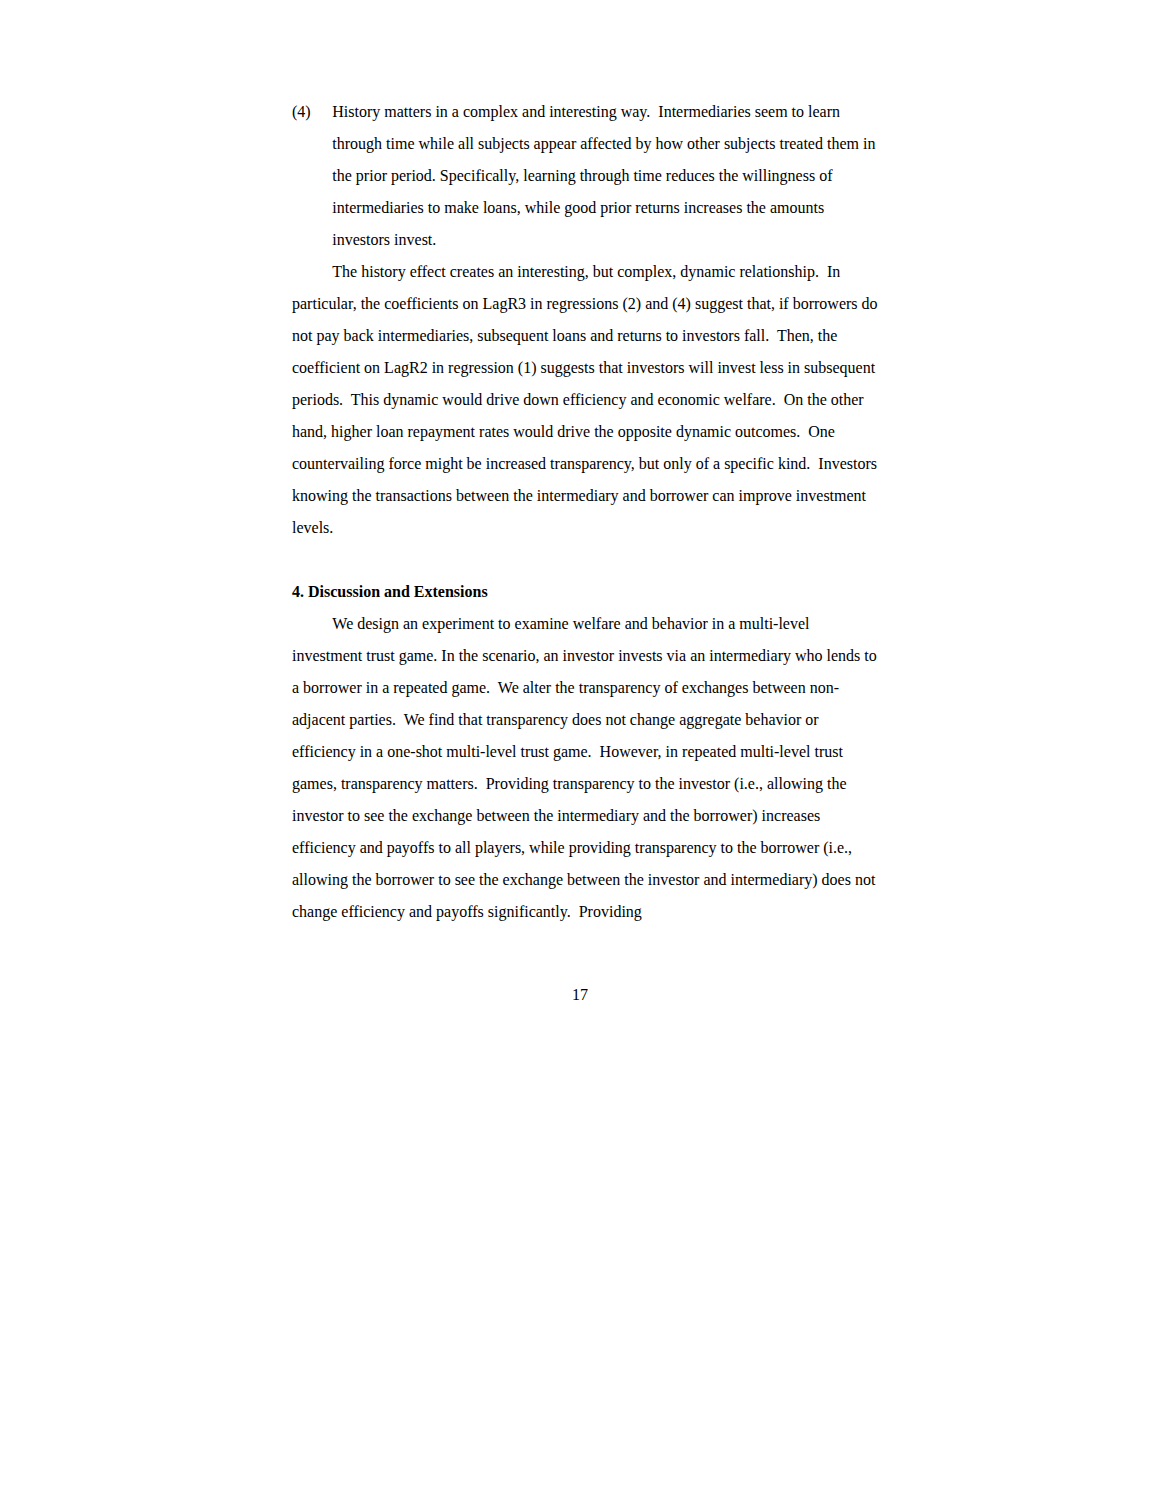(4)
History matters in a complex and interesting way. Intermediaries seem to learn through time while all subjects appear affected by how other subjects treated them in the prior period. Specifically, learning through time reduces the willingness of intermediaries to make loans, while good prior returns increases the amounts investors invest.
The history effect creates an interesting, but complex, dynamic relationship. In particular, the coefficients on LagR3 in regressions (2) and (4) suggest that, if borrowers do not pay back intermediaries, subsequent loans and returns to investors fall. Then, the coefficient on LagR2 in regression (1) suggests that investors will invest less in subsequent periods. This dynamic would drive down efficiency and economic welfare. On the other hand, higher loan repayment rates would drive the opposite dynamic outcomes. One countervailing force might be increased transparency, but only of a specific kind. Investors knowing the transactions between the intermediary and borrower can improve investment levels.
4. Discussion and Extensions
We design an experiment to examine welfare and behavior in a multi-level investment trust game. In the scenario, an investor invests via an intermediary who lends to a borrower in a repeated game. We alter the transparency of exchanges between non-adjacent parties. We find that transparency does not change aggregate behavior or efficiency in a one-shot multi-level trust game. However, in repeated multi-level trust games, transparency matters. Providing transparency to the investor (i.e., allowing the investor to see the exchange between the intermediary and the borrower) increases efficiency and payoffs to all players, while providing transparency to the borrower (i.e., allowing the borrower to see the exchange between the investor and intermediary) does not change efficiency and payoffs significantly. Providing
17